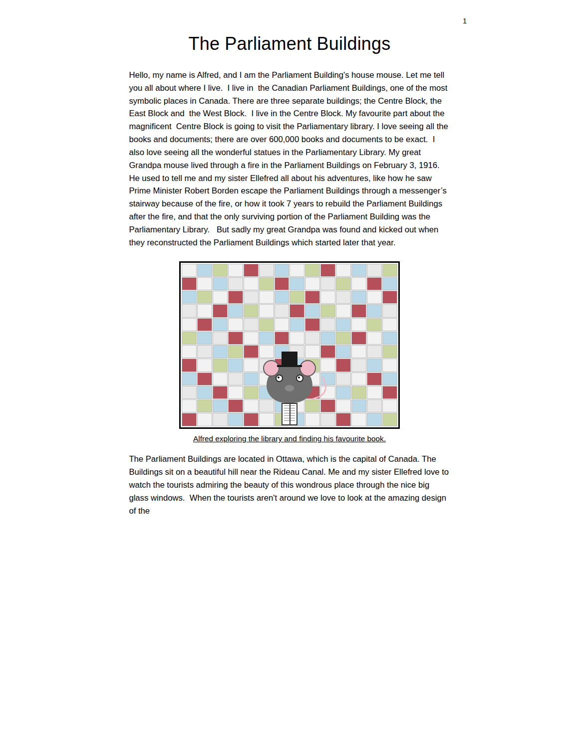1
The Parliament Buildings
Hello, my name is Alfred, and I am the Parliament Building's house mouse. Let me tell you all about where I live. I live in the Canadian Parliament Buildings, one of the most symbolic places in Canada. There are three separate buildings; the Centre Block, the East Block and the West Block. I live in the Centre Block. My favourite part about the magnificent Centre Block is going to visit the Parliamentary library. I love seeing all the books and documents; there are over 600,000 books and documents to be exact. I also love seeing all the wonderful statues in the Parliamentary Library. My great Grandpa mouse lived through a fire in the Parliament Buildings on February 3, 1916. He used to tell me and my sister Ellefred all about his adventures, like how he saw Prime Minister Robert Borden escape the Parliament Buildings through a messenger’s stairway because of the fire, or how it took 7 years to rebuild the Parliament Buildings after the fire, and that the only surviving portion of the Parliament Building was the Parliamentary Library. But sadly my great Grandpa was found and kicked out when they reconstructed the Parliament Buildings which started later that year.
Alfred exploring the library and finding his favourite book.
The Parliament Buildings are located in Ottawa, which is the capital of Canada. The Buildings sit on a beautiful hill near the Rideau Canal. Me and my sister Ellefred love to watch the tourists admiring the beauty of this wondrous place through the nice big glass windows. When the tourists aren't around we love to look at the amazing design of the